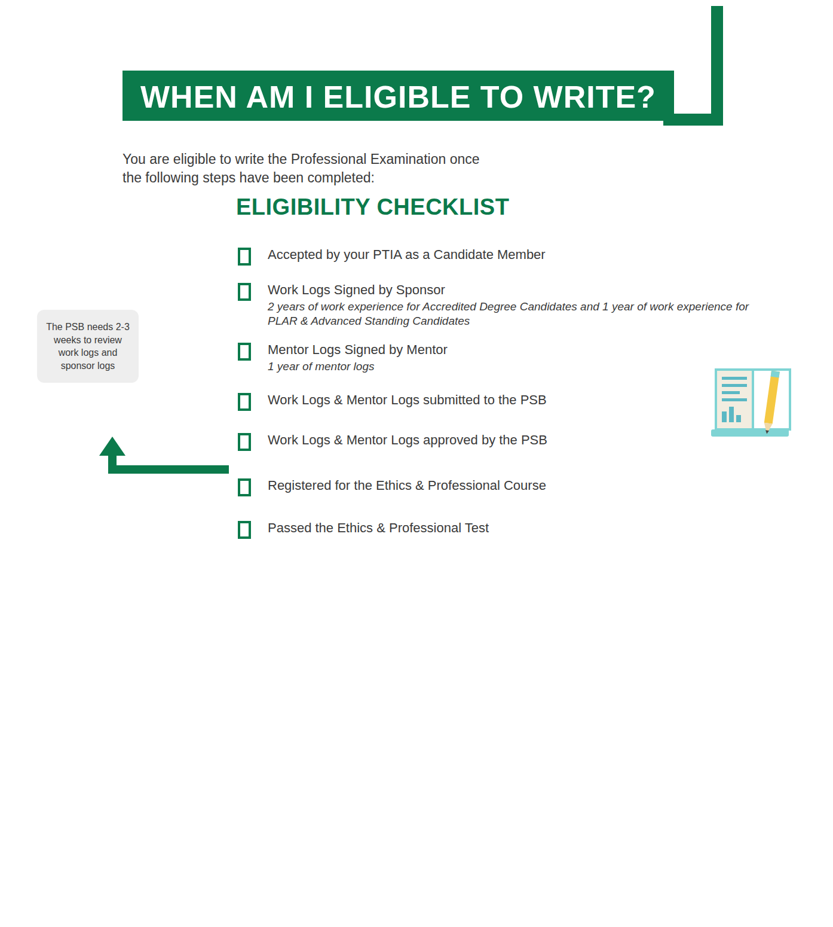When Am I Eligible To Write?
You are eligible to write the Professional Examination once
the following steps have been completed:
Eligibility Checklist
Accepted by your PTIA as a Candidate Member
Work Logs Signed by Sponsor 2 years of work experience for Accredited Degree Candidates and 1 year of work experience for PLAR & Advanced Standing Candidates
Mentor Logs Signed by Mentor 1 year of mentor logs
Work Logs & Mentor Logs submitted to the PSB
Work Logs & Mentor Logs approved by the PSB
Registered for the Ethics & Professional Course
Passed the Ethics & Professional Test
The PSB needs 2-3 weeks to review work logs and sponsor logs